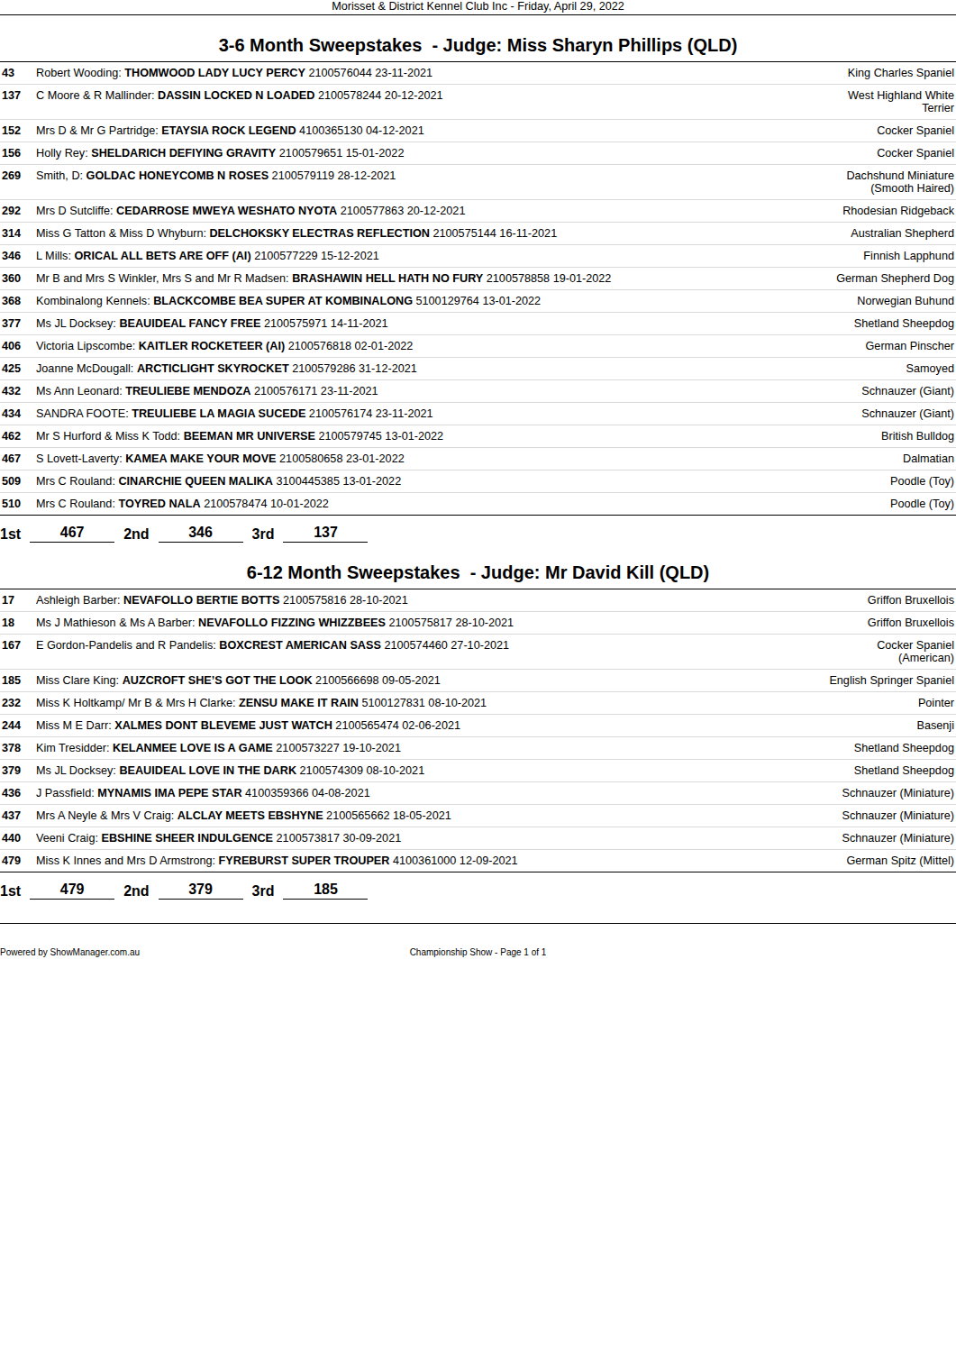Morisset & District Kennel Club Inc - Friday, April 29, 2022
3-6 Month Sweepstakes - Judge: Miss Sharyn Phillips (QLD)
| 43 | Robert Wooding: THOMWOOD LADY LUCY PERCY 2100576044 23-11-2021 | King Charles Spaniel |
| 137 | C Moore & R Mallinder: DASSIN LOCKED N LOADED 2100578244 20-12-2021 | West Highland White Terrier |
| 152 | Mrs D & Mr G Partridge: ETAYSIA ROCK LEGEND 4100365130 04-12-2021 | Cocker Spaniel |
| 156 | Holly Rey: SHELDARICH DEFIYING GRAVITY 2100579651 15-01-2022 | Cocker Spaniel |
| 269 | Smith, D: GOLDAC HONEYCOMB N ROSES 2100579119 28-12-2021 | Dachshund Miniature (Smooth Haired) |
| 292 | Mrs D Sutcliffe: CEDARROSE MWEYA WESHATO NYOTA 2100577863 20-12-2021 | Rhodesian Ridgeback |
| 314 | Miss G Tatton & Miss D Whyburn: DELCHOKSKY ELECTRAS REFLECTION 2100575144 16-11-2021 | Australian Shepherd |
| 346 | L Mills: ORICAL ALL BETS ARE OFF (AI) 2100577229 15-12-2021 | Finnish Lapphund |
| 360 | Mr B and Mrs S Winkler, Mrs S and Mr R Madsen: BRASHAWIN HELL HATH NO FURY 2100578858 19-01-2022 | German Shepherd Dog |
| 368 | Kombinalong Kennels: BLACKCOMBE BEA SUPER AT KOMBINALONG 5100129764 13-01-2022 | Norwegian Buhund |
| 377 | Ms JL Docksey: BEAUIDEAL FANCY FREE 2100575971 14-11-2021 | Shetland Sheepdog |
| 406 | Victoria Lipscombe: KAITLER ROCKETEER (AI) 2100576818 02-01-2022 | German Pinscher |
| 425 | Joanne McDougall: ARCTICLIGHT SKYROCKET 2100579286 31-12-2021 | Samoyed |
| 432 | Ms Ann Leonard: TREULIEBE MENDOZA 2100576171 23-11-2021 | Schnauzer (Giant) |
| 434 | SANDRA FOOTE: TREULIEBE LA MAGIA SUCEDE 2100576174 23-11-2021 | Schnauzer (Giant) |
| 462 | Mr S Hurford & Miss K Todd: BEEMAN MR UNIVERSE 2100579745 13-01-2022 | British Bulldog |
| 467 | S Lovett-Laverty: KAMEA MAKE YOUR MOVE 2100580658 23-01-2022 | Dalmatian |
| 509 | Mrs C Rouland: CINARCHIE QUEEN MALIKA 3100445385 13-01-2022 | Poodle (Toy) |
| 510 | Mrs C Rouland: TOYRED NALA 2100578474 10-01-2022 | Poodle (Toy) |
1st 467 2nd 346 3rd 137
6-12 Month Sweepstakes - Judge: Mr David Kill (QLD)
| 17 | Ashleigh Barber: NEVAFOLLO BERTIE BOTTS 2100575816 28-10-2021 | Griffon Bruxellois |
| 18 | Ms J Mathieson & Ms A Barber: NEVAFOLLO FIZZING WHIZZBEES 2100575817 28-10-2021 | Griffon Bruxellois |
| 167 | E Gordon-Pandelis and R Pandelis: BOXCREST AMERICAN SASS 2100574460 27-10-2021 | Cocker Spaniel (American) |
| 185 | Miss Clare King: AUZCROFT SHE’S GOT THE LOOK 2100566698 09-05-2021 | English Springer Spaniel |
| 232 | Miss K Holtkamp/ Mr B & Mrs H Clarke: ZENSU MAKE IT RAIN 5100127831 08-10-2021 | Pointer |
| 244 | Miss M E Darr: XALMES DONT BLEVEME JUST WATCH 2100565474 02-06-2021 | Basenji |
| 378 | Kim Tresidder: KELANMEE LOVE IS A GAME 2100573227 19-10-2021 | Shetland Sheepdog |
| 379 | Ms JL Docksey: BEAUIDEAL LOVE IN THE DARK 2100574309 08-10-2021 | Shetland Sheepdog |
| 436 | J Passfield: MYNAMIS IMA PEPE STAR 4100359366 04-08-2021 | Schnauzer (Miniature) |
| 437 | Mrs A Neyle & Mrs V Craig: ALCLAY MEETS EBSHYNE 2100565662 18-05-2021 | Schnauzer (Miniature) |
| 440 | Veeni Craig: EBSHINE SHEER INDULGENCE 2100573817 30-09-2021 | Schnauzer (Miniature) |
| 479 | Miss K Innes and Mrs D Armstrong: FYREBURST SUPER TROUPER 4100361000 12-09-2021 | German Spitz (Mittel) |
1st 479 2nd 379 3rd 185
Powered by ShowManager.com.au
Championship Show - Page 1 of 1